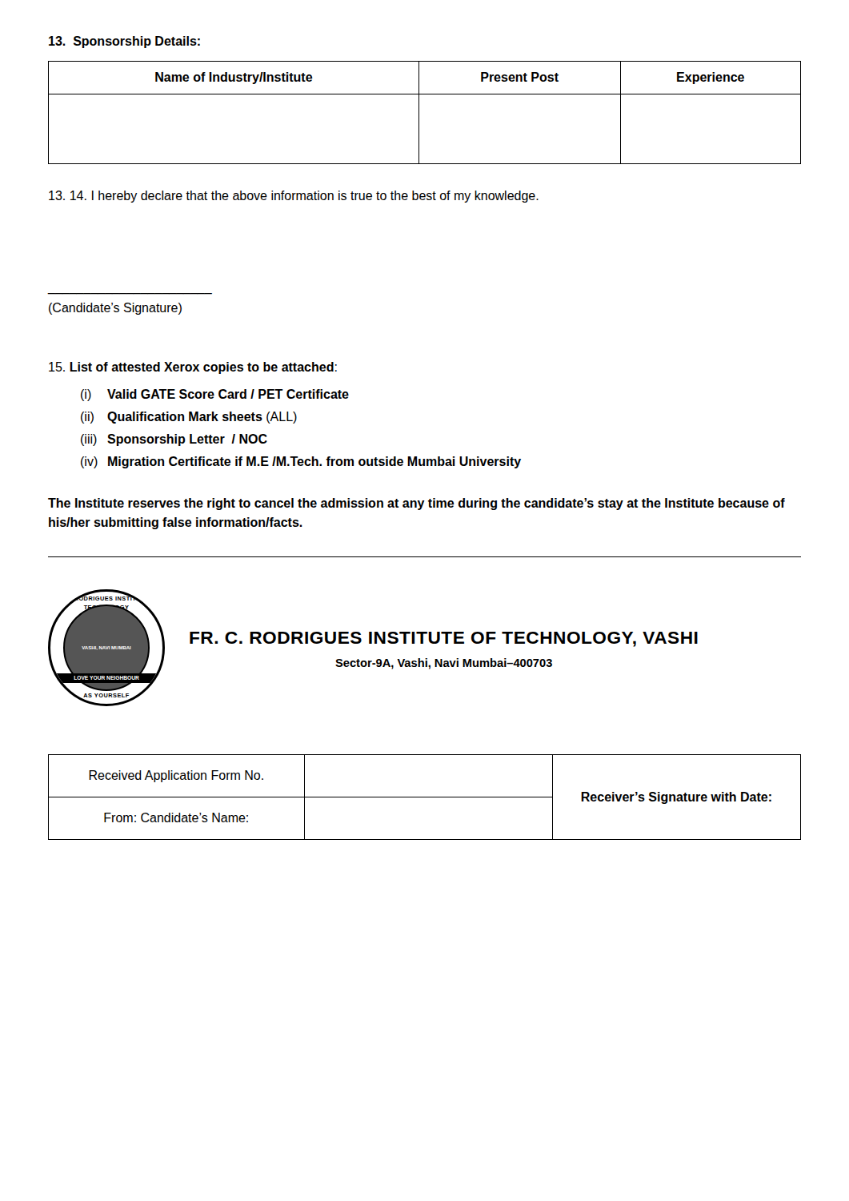13. Sponsorship Details:
| Name of Industry/Institute | Present Post | Experience |
| --- | --- | --- |
13. 14. I hereby declare that the above information is true to the best of my knowledge.
_______________________
(Candidate’s Signature)
15. List of attested Xerox copies to be attached:
(i) Valid GATE Score Card / PET Certificate
(ii) Qualification Mark sheets (ALL)
(iii) Sponsorship Letter / NOC
(iv) Migration Certificate if M.E /M.Tech. from outside Mumbai University
The Institute reserves the right to cancel the admission at any time during the candidate’s stay at the Institute because of his/her submitting false information/facts.
FR. C. RODRIGUES INSTITUTE OF TECHNOLOGY
VASHI, NAVI MUMBAI
LOVE YOUR NEIGHBOUR
AS YOURSELF
FR. C. RODRIGUES INSTITUTE OF TECHNOLOGY, VASHI
Sector-9A, Vashi, Navi Mumbai–400703
| Received Application Form No. | | Receiver’s Signature with Date: |
| From: Candidate’s Name: | |